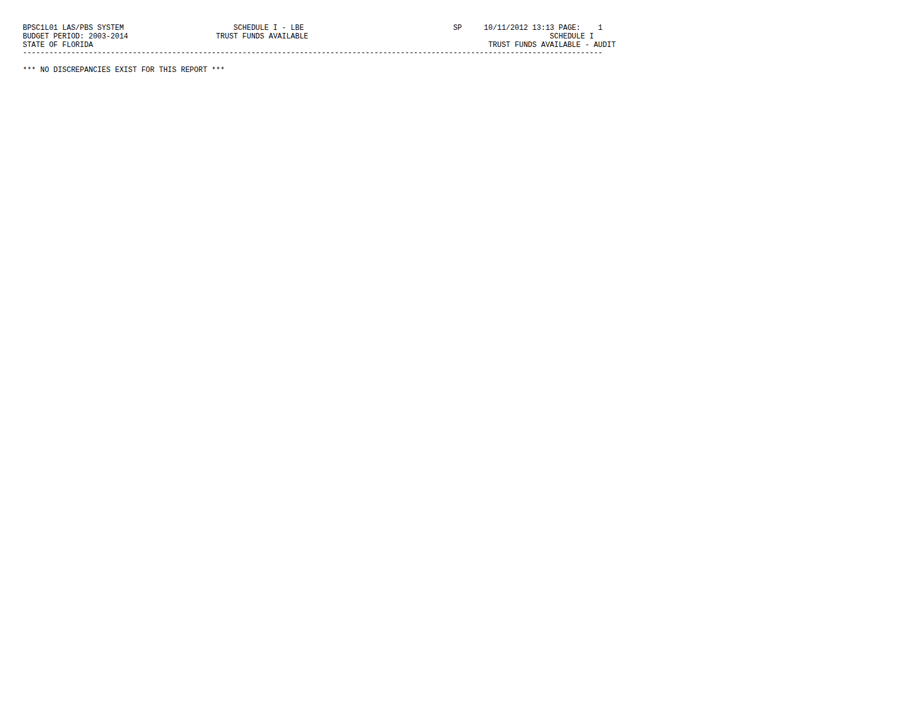BPSC1L01 LAS/PBS SYSTEM                         SCHEDULE I - LBE                                  SP     10/11/2012 13:13 PAGE:    1
 BUDGET PERIOD: 2003-2014                    TRUST FUNDS AVAILABLE                                                       SCHEDULE I
 STATE OF FLORIDA                                                                                          TRUST FUNDS AVAILABLE - AUDIT
 ------------------------------------------------------------------------------------------------------------------------------------

 *** NO DISCREPANCIES EXIST FOR THIS REPORT ***